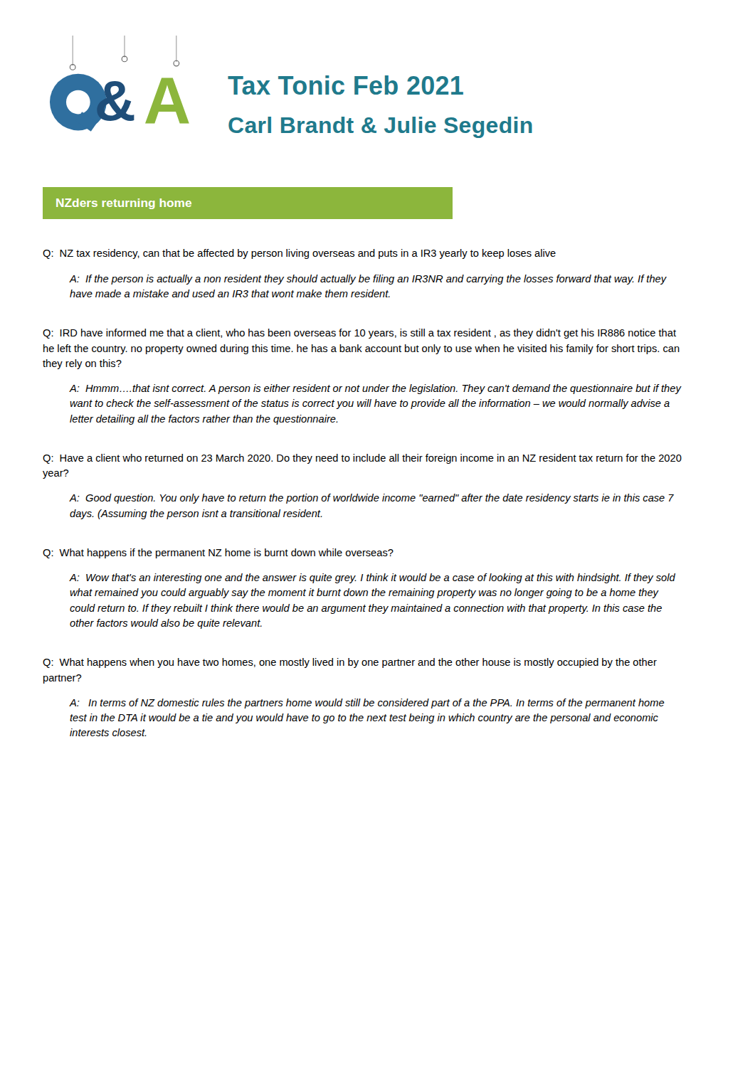& A
Tax Tonic Feb 2021
Carl Brandt & Julie Segedin
NZders returning home
Q: NZ tax residency, can that be affected by person living overseas and puts in a IR3 yearly to keep loses alive
A: If the person is actually a non resident they should actually be filing an IR3NR and carrying the losses forward that way. If they have made a mistake and used an IR3 that wont make them resident.
Q: IRD have informed me that a client, who has been overseas for 10 years, is still a tax resident , as they didn't get his IR886 notice that he left the country. no property owned during this time. he has a bank account but only to use when he visited his family for short trips. can they rely on this?
A: Hmmm….that isnt correct. A person is either resident or not under the legislation. They can't demand the questionnaire but if they want to check the self-assessment of the status is correct you will have to provide all the information – we would normally advise a letter detailing all the factors rather than the questionnaire.
Q: Have a client who returned on 23 March 2020. Do they need to include all their foreign income in an NZ resident tax return for the 2020 year?
A: Good question. You only have to return the portion of worldwide income "earned" after the date residency starts ie in this case 7 days. (Assuming the person isnt a transitional resident.
Q: What happens if the permanent NZ home is burnt down while overseas?
A: Wow that's an interesting one and the answer is quite grey. I think it would be a case of looking at this with hindsight. If they sold what remained you could arguably say the moment it burnt down the remaining property was no longer going to be a home they could return to. If they rebuilt I think there would be an argument they maintained a connection with that property. In this case the other factors would also be quite relevant.
Q: What happens when you have two homes, one mostly lived in by one partner and the other house is mostly occupied by the other partner?
A: In terms of NZ domestic rules the partners home would still be considered part of a the PPA. In terms of the permanent home test in the DTA it would be a tie and you would have to go to the next test being in which country are the personal and economic interests closest.